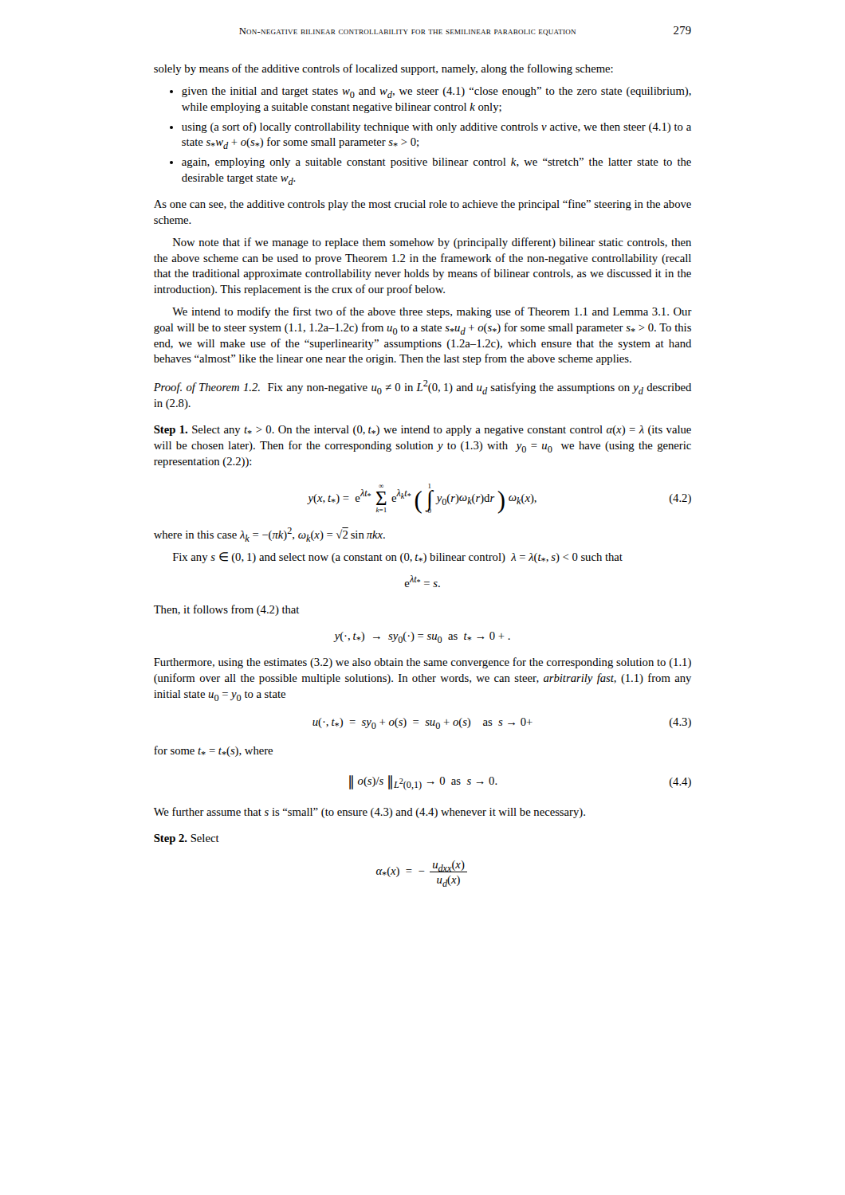Non-negative bilinear controllability for the semilinear parabolic equation 279
solely by means of the additive controls of localized support, namely, along the following scheme:
given the initial and target states w0 and wd, we steer (4.1) “close enough” to the zero state (equilibrium), while employing a suitable constant negative bilinear control k only;
using (a sort of) locally controllability technique with only additive controls v active, we then steer (4.1) to a state s*wd + o(s*) for some small parameter s* > 0;
again, employing only a suitable constant positive bilinear control k, we “stretch” the latter state to the desirable target state wd.
As one can see, the additive controls play the most crucial role to achieve the principal “fine” steering in the above scheme.
Now note that if we manage to replace them somehow by (principally different) bilinear static controls, then the above scheme can be used to prove Theorem 1.2 in the framework of the non-negative controllability (recall that the traditional approximate controllability never holds by means of bilinear controls, as we discussed it in the introduction). This replacement is the crux of our proof below.
We intend to modify the first two of the above three steps, making use of Theorem 1.1 and Lemma 3.1. Our goal will be to steer system (1.1, 1.2a–1.2c) from u0 to a state s*ud + o(s*) for some small parameter s* > 0. To this end, we will make use of the “superlinearity” assumptions (1.2a–1.2c), which ensure that the system at hand behaves “almost” like the linear one near the origin. Then the last step from the above scheme applies.
Proof. of Theorem 1.2. Fix any non-negative u0 ≠ 0 in L2(0, 1) and ud satisfying the assumptions on yd described in (2.8).
Step 1. Select any t* > 0. On the interval (0, t*) we intend to apply a negative constant control α(x) = λ (its value will be chosen later). Then for the corresponding solution y to (1.3) with y0 = u0 we have (using the generic representation (2.2)):
y(x, t*) = eλt* ∞ Σ k=1 eλkt* ( 1 ∫ 0 y0(r)ωk(r)dr ) ωk(x),
(4.2)
where in this case λk = −(πk)2, ωk(x) = √2 sin πkx.
Fix any s ∈ (0, 1) and select now (a constant on (0, t*) bilinear control) λ = λ(t*, s) < 0 such that
eλt* = s.
Then, it follows from (4.2) that
y(·, t*) → sy0(·) = su0 as t* → 0 + .
Furthermore, using the estimates (3.2) we also obtain the same convergence for the corresponding solution to (1.1) (uniform over all the possible multiple solutions). In other words, we can steer, arbitrarily fast, (1.1) from any initial state u0 = y0 to a state
u(·, t*) = sy0 + o(s) = su0 + o(s) as s → 0+
(4.3)
for some t* = t*(s), where
∥ o(s)/s ∥L2(0,1) → 0 as s → 0.
(4.4)
We further assume that s is “small” (to ensure (4.3) and (4.4) whenever it will be necessary).
Step 2. Select
α*(x) = − udxx(x) ud(x)